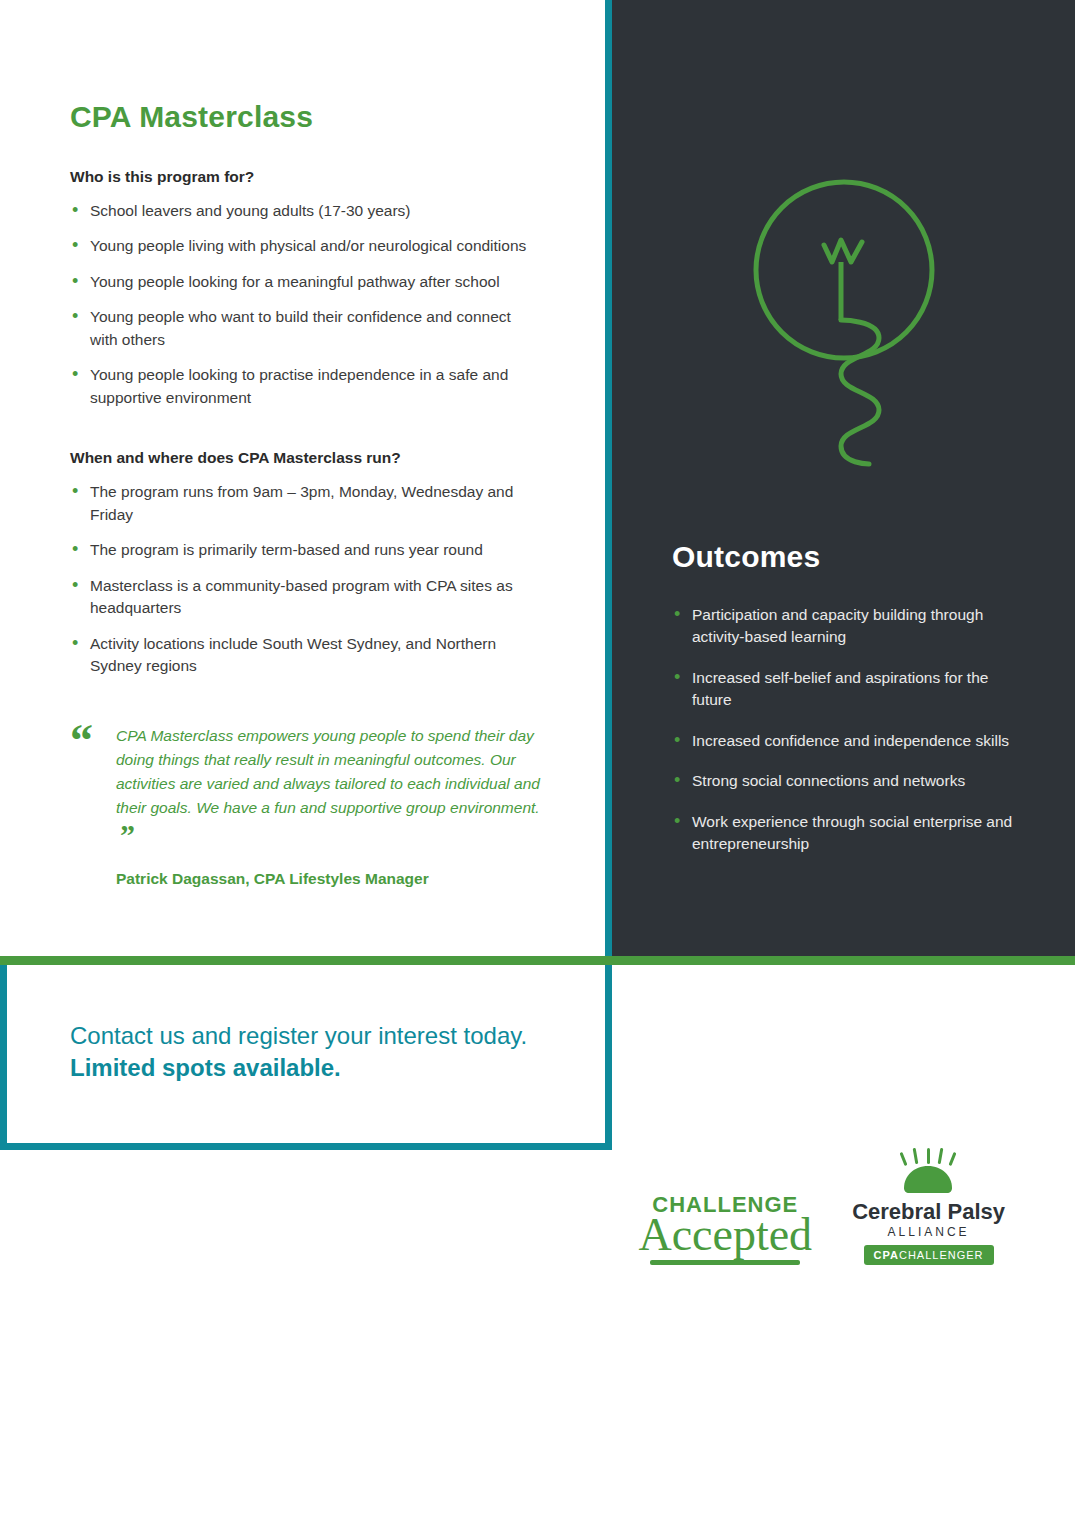CPA Masterclass
Who is this program for?
School leavers and young adults (17-30 years)
Young people living with physical and/or neurological conditions
Young people looking for a meaningful pathway after school
Young people who want to build their confidence and connect with others
Young people looking to practise independence in a safe and supportive environment
When and where does CPA Masterclass run?
The program runs from 9am – 3pm, Monday, Wednesday and Friday
The program is primarily term-based and runs year round
Masterclass is a community-based program with CPA sites as headquarters
Activity locations include South West Sydney, and Northern Sydney regions
“
CPA Masterclass empowers young people to spend their day doing things that really result in meaningful outcomes. Our activities are varied and always tailored to each individual and their goals. We have a fun and supportive group environment. ”
Patrick Dagassan, CPA Lifestyles Manager
Outcomes
Participation and capacity building through activity-based learning
Increased self-belief and aspirations for the future
Increased confidence and independence skills
Strong social connections and networks
Work experience through social enterprise and entrepreneurship
Contact us and register your interest today. Limited spots available.
CHALLENGE
Accepted
Cerebral Palsy
ALLIANCE
CPACHALLENGER